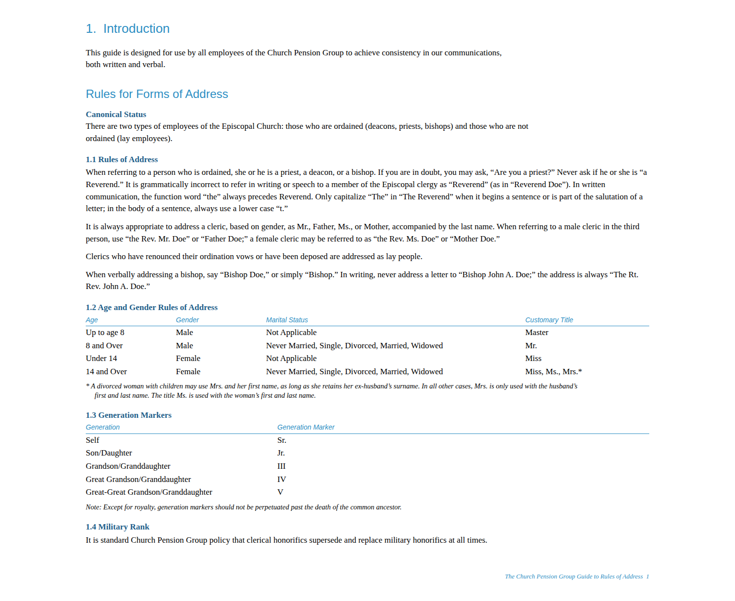1. Introduction
This guide is designed for use by all employees of the Church Pension Group to achieve consistency in our communications,
both written and verbal.
Rules for Forms of Address
Canonical Status
There are two types of employees of the Episcopal Church: those who are ordained (deacons, priests, bishops) and those who are not
ordained (lay employees).
1.1 Rules of Address
When referring to a person who is ordained, she or he is a priest, a deacon, or a bishop. If you are in doubt, you may ask, “Are you a priest?” Never ask if he or she is “a Reverend.” It is grammatically incorrect to refer in writing or speech to a member of the Episcopal clergy as “Reverend” (as in “Reverend Doe”). In written communication, the function word “the” always precedes Reverend. Only capitalize “The” in “The Reverend” when it begins a sentence or is part of the salutation of a letter; in the body of a sentence, always use a lower case “t.”
It is always appropriate to address a cleric, based on gender, as Mr., Father, Ms., or Mother, accompanied by the last name. When referring to a male cleric in the third person, use “the Rev. Mr. Doe” or “Father Doe;” a female cleric may be referred to as “the Rev. Ms. Doe” or “Mother Doe.”
Clerics who have renounced their ordination vows or have been deposed are addressed as lay people.
When verbally addressing a bishop, say “Bishop Doe,” or simply “Bishop.” In writing, never address a letter to “Bishop John A. Doe;” the address is always “The Rt. Rev. John A. Doe.”
1.2 Age and Gender Rules of Address
| Age | Gender | Marital Status | Customary Title |
| --- | --- | --- | --- |
| Up to age 8 | Male | Not Applicable | Master |
| 8 and Over | Male | Never Married, Single, Divorced, Married, Widowed | Mr. |
| Under 14 | Female | Not Applicable | Miss |
| 14 and Over | Female | Never Married, Single, Divorced, Married, Widowed | Miss, Ms., Mrs.* |
* A divorced woman with children may use Mrs. and her first name, as long as she retains her ex-husband’s surname. In all other cases, Mrs. is only used with the husband’s first and last name. The title Ms. is used with the woman’s first and last name.
1.3 Generation Markers
| Generation | Generation Marker |
| --- | --- |
| Self | Sr. |
| Son/Daughter | Jr. |
| Grandson/Granddaughter | III |
| Great Grandson/Granddaughter | IV |
| Great-Great Grandson/Granddaughter | V |
Note: Except for royalty, generation markers should not be perpetuated past the death of the common ancestor.
1.4 Military Rank
It is standard Church Pension Group policy that clerical honorifics supersede and replace military honorifics at all times.
The Church Pension Group Guide to Rules of Address 1